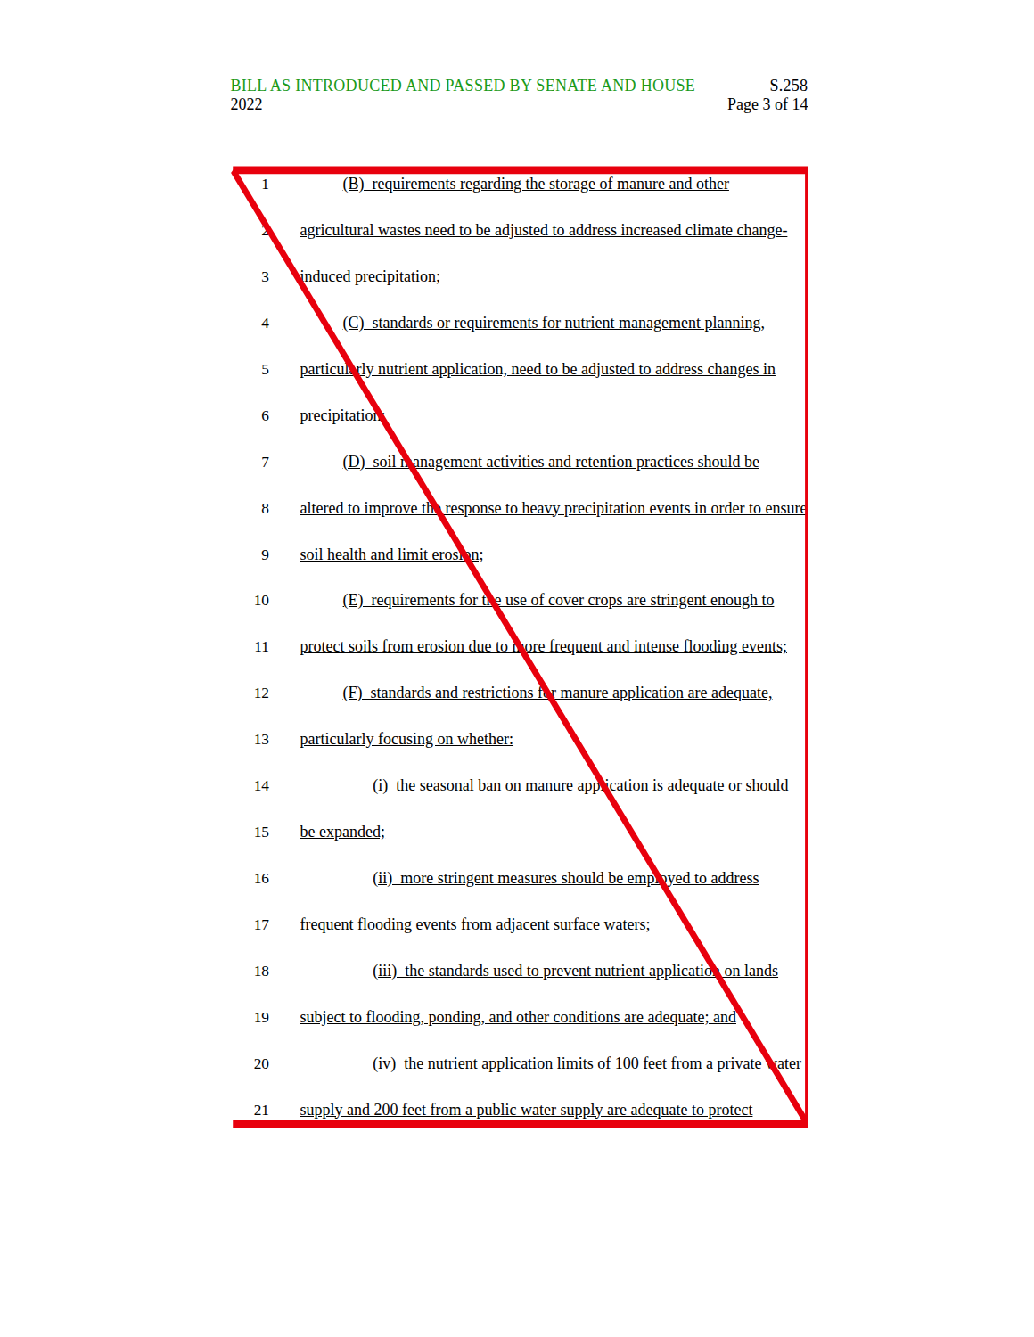BILL AS INTRODUCED AND PASSED BY SENATE AND HOUSE S.258
2022 Page 3 of 14
| 1 | (B) requirements regarding the storage of manure and other |
| 2 | agricultural wastes need to be adjusted to address increased climate change- |
| 3 | induced precipitation; |
| 4 | (C) standards or requirements for nutrient management planning, |
| 5 | particularly nutrient application, need to be adjusted to address changes in |
| 6 | precipitation; |
| 7 | (D) soil management activities and retention practices should be |
| 8 | altered to improve the response to heavy precipitation events in order to ensure |
| 9 | soil health and limit erosion; |
| 10 | (E) requirements for the use of cover crops are stringent enough to |
| 11 | protect soils from erosion due to more frequent and intense flooding events; |
| 12 | (F) standards and restrictions for manure application are adequate, |
| 13 | particularly focusing on whether: |
| 14 | (i) the seasonal ban on manure application is adequate or should |
| 15 | be expanded; |
| 16 | (ii) more stringent measures should be employed to address |
| 17 | frequent flooding events from adjacent surface waters; |
| 18 | (iii) the standards used to prevent nutrient application on lands |
| 19 | subject to flooding, ponding, and other conditions are adequate; and |
| 20 | (iv) the nutrient application limits of 100 feet from a private water |
| 21 | supply and 200 feet from a public water supply are adequate to protect |